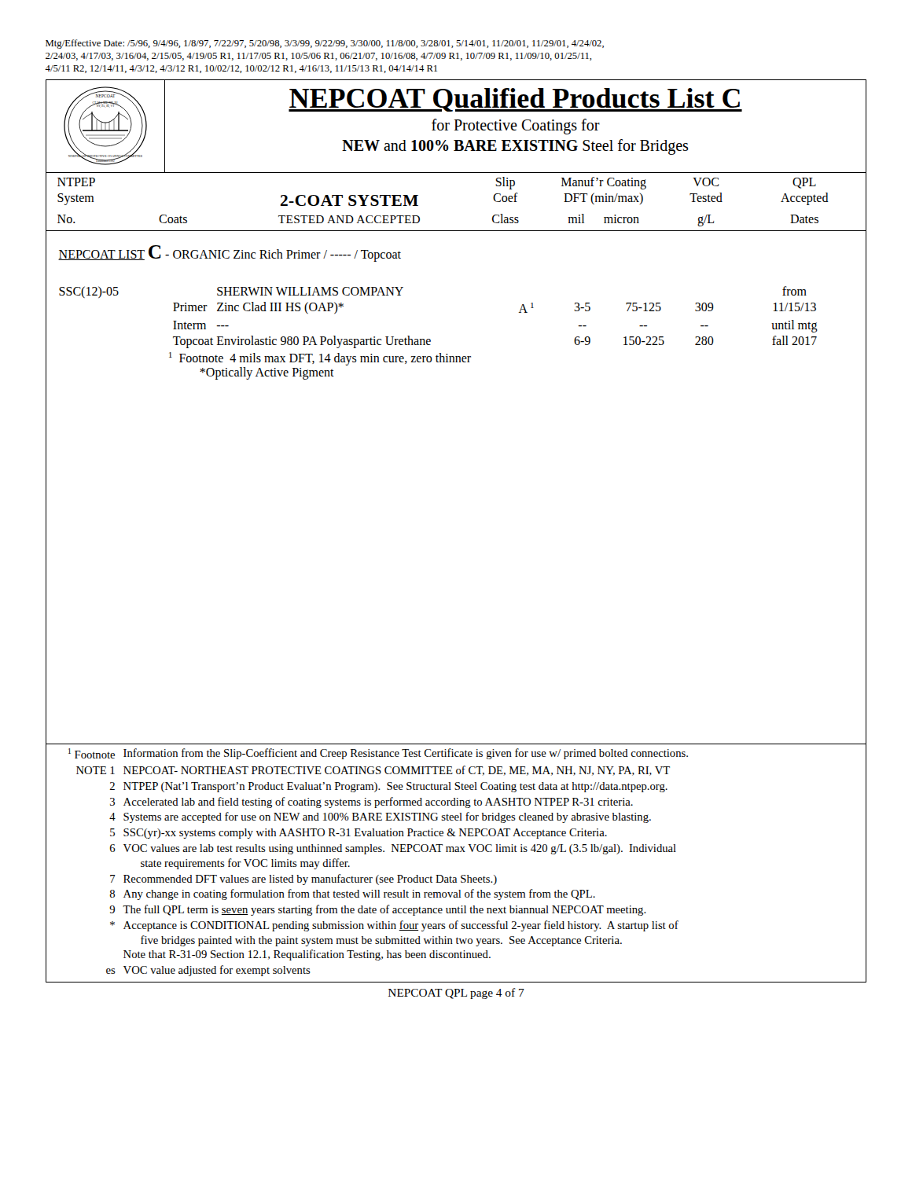Mtg/Effective Date: /5/96, 9/4/96, 1/8/97, 7/22/97, 5/20/98, 3/3/99, 9/22/99, 3/30/00, 11/8/00, 3/28/01, 5/14/01, 11/20/01, 11/29/01, 4/24/02,
2/24/03, 4/17/03, 3/16/04, 2/15/05, 4/19/05 R1, 11/17/05 R1, 10/5/06 R1, 06/21/07, 10/16/08, 4/7/09 R1, 10/7/09 R1, 11/09/10, 01/25/11,
4/5/11 R2, 12/14/11, 4/3/12, 4/3/12 R1, 10/02/12, 10/02/12 R1, 4/16/13, 11/15/13 R1, 04/14/14 R1
NEPCOAT CT, MA, ME, NH, NJ, NY, PA, RI, VT NORTHEAST PROTECTIVE COATINGS COMMITTEE Established 1992
NEPCOAT Qualified Products List C
for Protective Coatings for
NEW and 100% BARE EXISTING Steel for Bridges
| NTPEP | | | Slip | Manuf’r Coating | VOC | QPL |
| System | | 2-COAT SYSTEM | Coef | DFT (min/max) | Tested | Accepted |
| No. | Coats | TESTED AND ACCEPTED | Class | mil micron | g/L | Dates |
NEPCOAT LIST C - ORGANIC Zinc Rich Primer / ----- / Topcoat
| SSC(12)-05 | | SHERWIN WILLIAMS COMPANY | | | | | from |
| | Primer | Zinc Clad III HS (OAP)* | A 1 | 3-5 | 75-125 | 309 | 11/15/13 |
| | Interm | --- | | -- | -- | -- | until mtg |
| | Topcoat | Envirolastic 980 PA Polyaspartic Urethane | | 6-9 | 150-225 | 280 | fall 2017 |
| | 1 Footnote 4 mils max DFT, 14 days min cure, zero thinner *Optically Active Pigment |
| 1 Footnote | Information from the Slip-Coefficient and Creep Resistance Test Certificate is given for use w/ primed bolted connections. |
| NOTE 1 | NEPCOAT- NORTHEAST PROTECTIVE COATINGS COMMITTEE of CT, DE, ME, MA, NH, NJ, NY, PA, RI, VT |
| 2 | NTPEP (Nat’l Transport’n Product Evaluat’n Program). See Structural Steel Coating test data at http://data.ntpep.org. |
| 3 | Accelerated lab and field testing of coating systems is performed according to AASHTO NTPEP R-31 criteria. |
| 4 | Systems are accepted for use on NEW and 100% BARE EXISTING steel for bridges cleaned by abrasive blasting. |
| 5 | SSC(yr)-xx systems comply with AASHTO R-31 Evaluation Practice & NEPCOAT Acceptance Criteria. |
| 6 | VOC values are lab test results using unthinned samples. NEPCOAT max VOC limit is 420 g/L (3.5 lb/gal). Individual state requirements for VOC limits may differ. |
| 7 | Recommended DFT values are listed by manufacturer (see Product Data Sheets.) |
| 8 | Any change in coating formulation from that tested will result in removal of the system from the QPL. |
| 9 | The full QPL term is seven years starting from the date of acceptance until the next biannual NEPCOAT meeting. |
| * | Acceptance is CONDITIONAL pending submission within four years of successful 2-year field history. A startup list of five bridges painted with the paint system must be submitted within two years. See Acceptance Criteria. Note that R-31-09 Section 12.1, Requalification Testing, has been discontinued. |
| es | VOC value adjusted for exempt solvents |
NEPCOAT QPL page 4 of 7